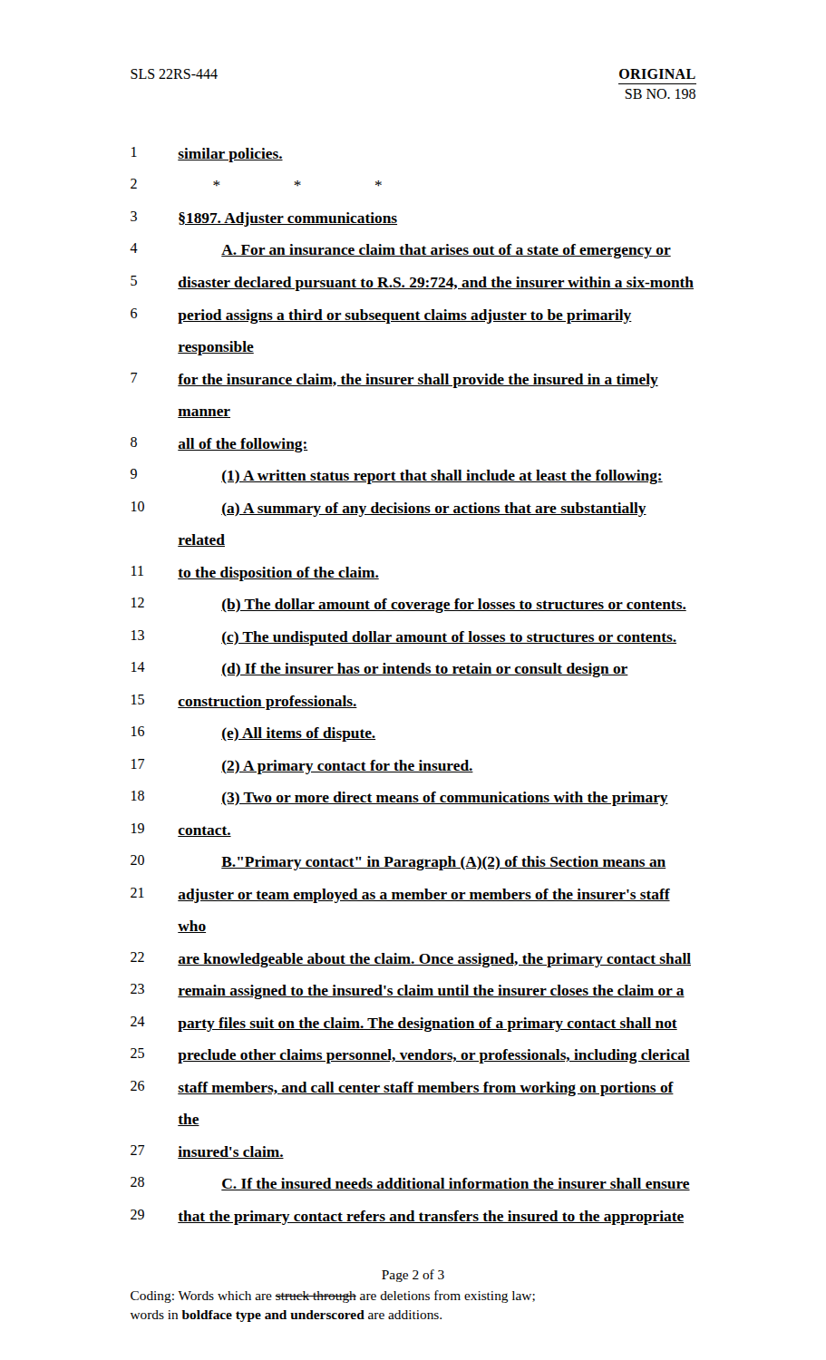SLS 22RS-444
ORIGINAL
SB NO. 198
| 1 | similar policies. |
| 2 | * * * |
| 3 | §1897. Adjuster communications |
| 4 | A. For an insurance claim that arises out of a state of emergency or |
| 5 | disaster declared pursuant to R.S. 29:724, and the insurer within a six-month |
| 6 | period assigns a third or subsequent claims adjuster to be primarily responsible |
| 7 | for the insurance claim, the insurer shall provide the insured in a timely manner |
| 8 | all of the following: |
| 9 | (1) A written status report that shall include at least the following: |
| 10 | (a) A summary of any decisions or actions that are substantially related |
| 11 | to the disposition of the claim. |
| 12 | (b) The dollar amount of coverage for losses to structures or contents. |
| 13 | (c) The undisputed dollar amount of losses to structures or contents. |
| 14 | (d) If the insurer has or intends to retain or consult design or |
| 15 | construction professionals. |
| 16 | (e) All items of dispute. |
| 17 | (2) A primary contact for the insured. |
| 18 | (3) Two or more direct means of communications with the primary |
| 19 | contact. |
| 20 | B."Primary contact" in Paragraph (A)(2) of this Section means an |
| 21 | adjuster or team employed as a member or members of the insurer's staff who |
| 22 | are knowledgeable about the claim. Once assigned, the primary contact shall |
| 23 | remain assigned to the insured's claim until the insurer closes the claim or a |
| 24 | party files suit on the claim. The designation of a primary contact shall not |
| 25 | preclude other claims personnel, vendors, or professionals, including clerical |
| 26 | staff members, and call center staff members from working on portions of the |
| 27 | insured's claim. |
| 28 | C. If the insured needs additional information the insurer shall ensure |
| 29 | that the primary contact refers and transfers the insured to the appropriate |
Page 2 of 3
Coding: Words which are struck through are deletions from existing law;
words in boldface type and underscored are additions.